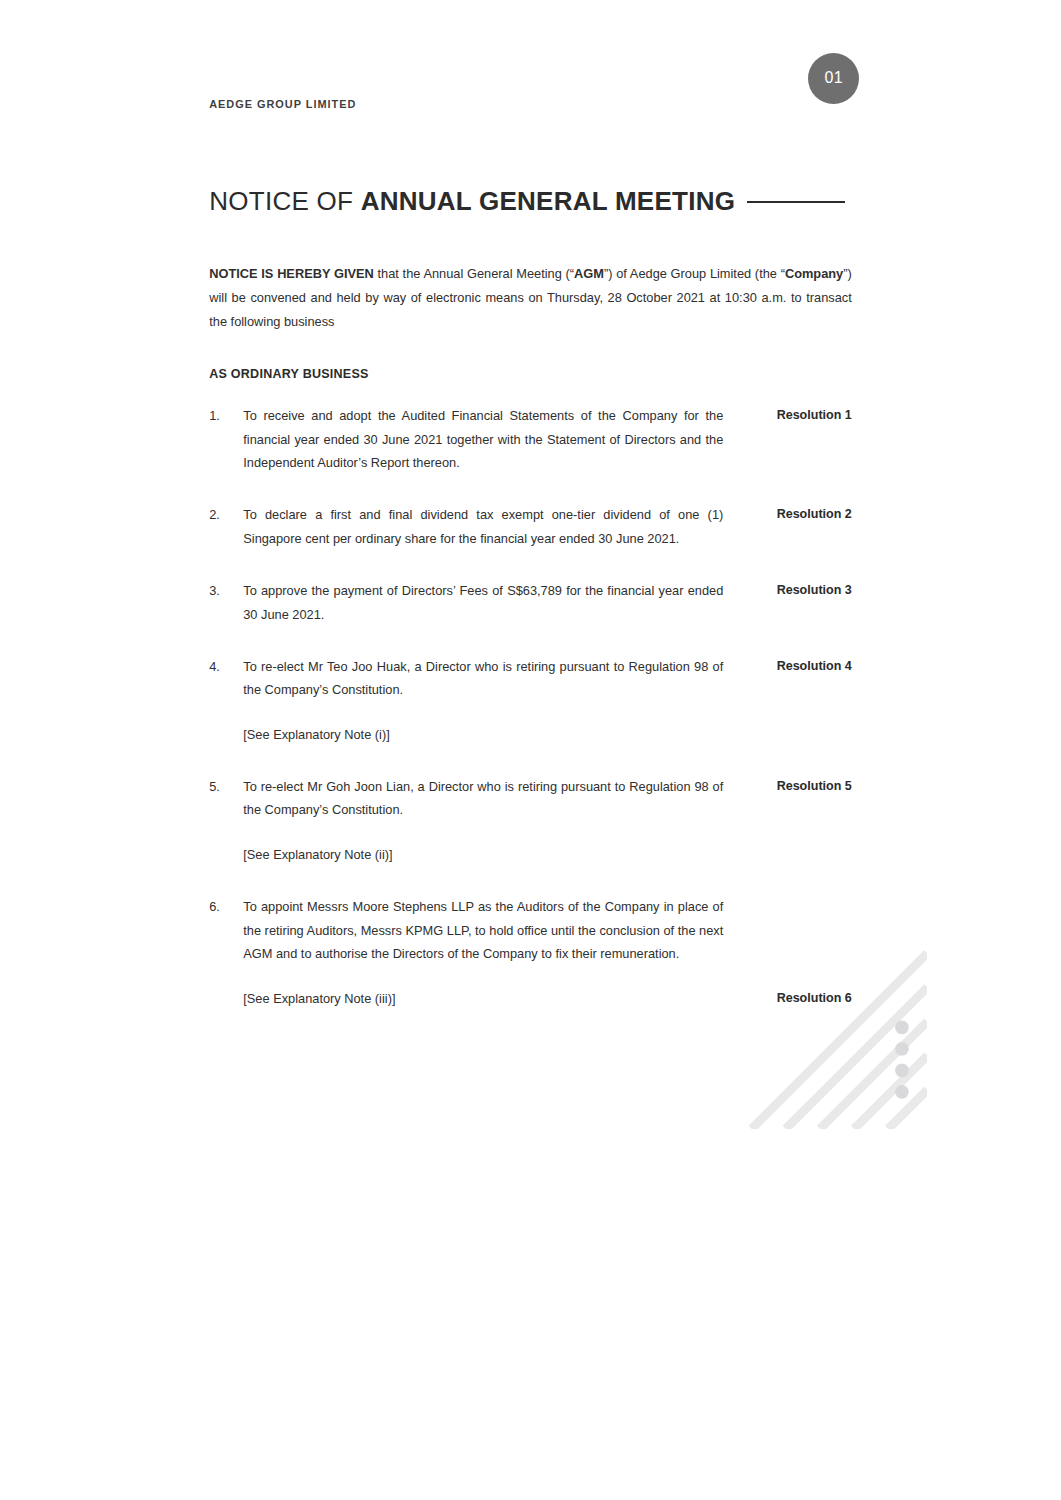01
Aedge Group Limited
NOTICE OF ANNUAL GENERAL MEETING
NOTICE IS HEREBY GIVEN that the Annual General Meeting (“AGM”) of Aedge Group Limited (the “Company”) will be convened and held by way of electronic means on Thursday, 28 October 2021 at 10:30 a.m. to transact the following business
As Ordinary Business
To receive and adopt the Audited Financial Statements of the Company for the financial year ended 30 June 2021 together with the Statement of Directors and the Independent Auditor’s Report thereon. Resolution 1
To declare a first and final dividend tax exempt one-tier dividend of one (1) Singapore cent per ordinary share for the financial year ended 30 June 2021. Resolution 2
To approve the payment of Directors’ Fees of S$63,789 for the financial year ended 30 June 2021. Resolution 3
To re-elect Mr Teo Joo Huak, a Director who is retiring pursuant to Regulation 98 of the Company’s Constitution.
[See Explanatory Note (i)]
Resolution 4
To re-elect Mr Goh Joon Lian, a Director who is retiring pursuant to Regulation 98 of the Company’s Constitution.
[See Explanatory Note (ii)]
Resolution 5
To appoint Messrs Moore Stephens LLP as the Auditors of the Company in place of the retiring Auditors, Messrs KPMG LLP, to hold office until the conclusion of the next AGM and to authorise the Directors of the Company to fix their remuneration.
[See Explanatory Note (iii)]
Resolution 6